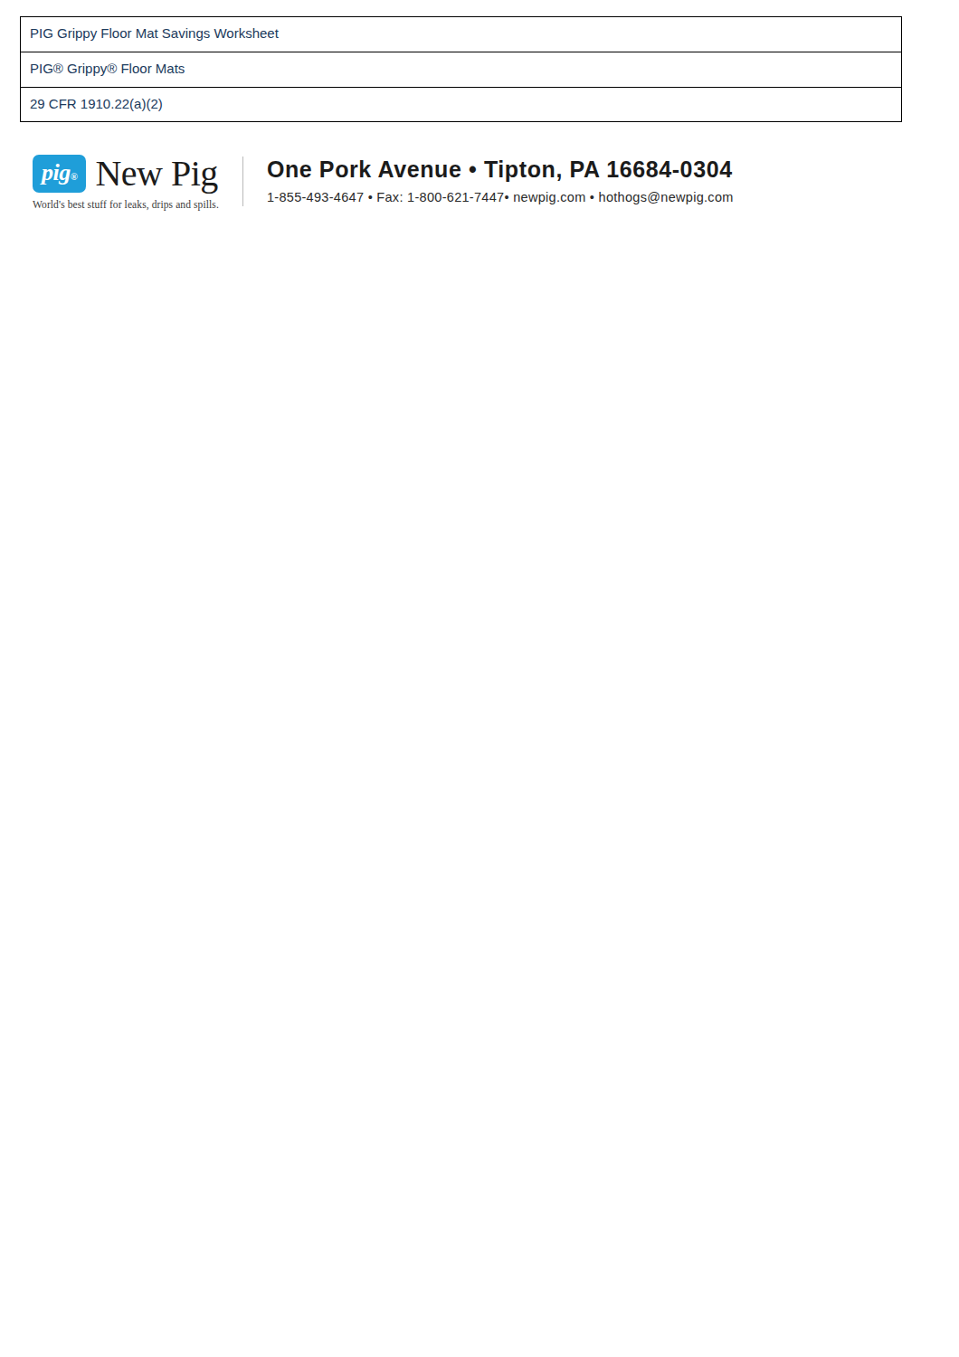| PIG Grippy Floor Mat Savings Worksheet |
| PIG® Grippy® Floor Mats |
| 29 CFR 1910.22(a)(2) |
pig® New Pig
World's best stuff for leaks, drips and spills.
One Pork Avenue • Tipton, PA 16684-0304
1-855-493-4647 • Fax: 1-800-621-7447• newpig.com • hothogs@newpig.com